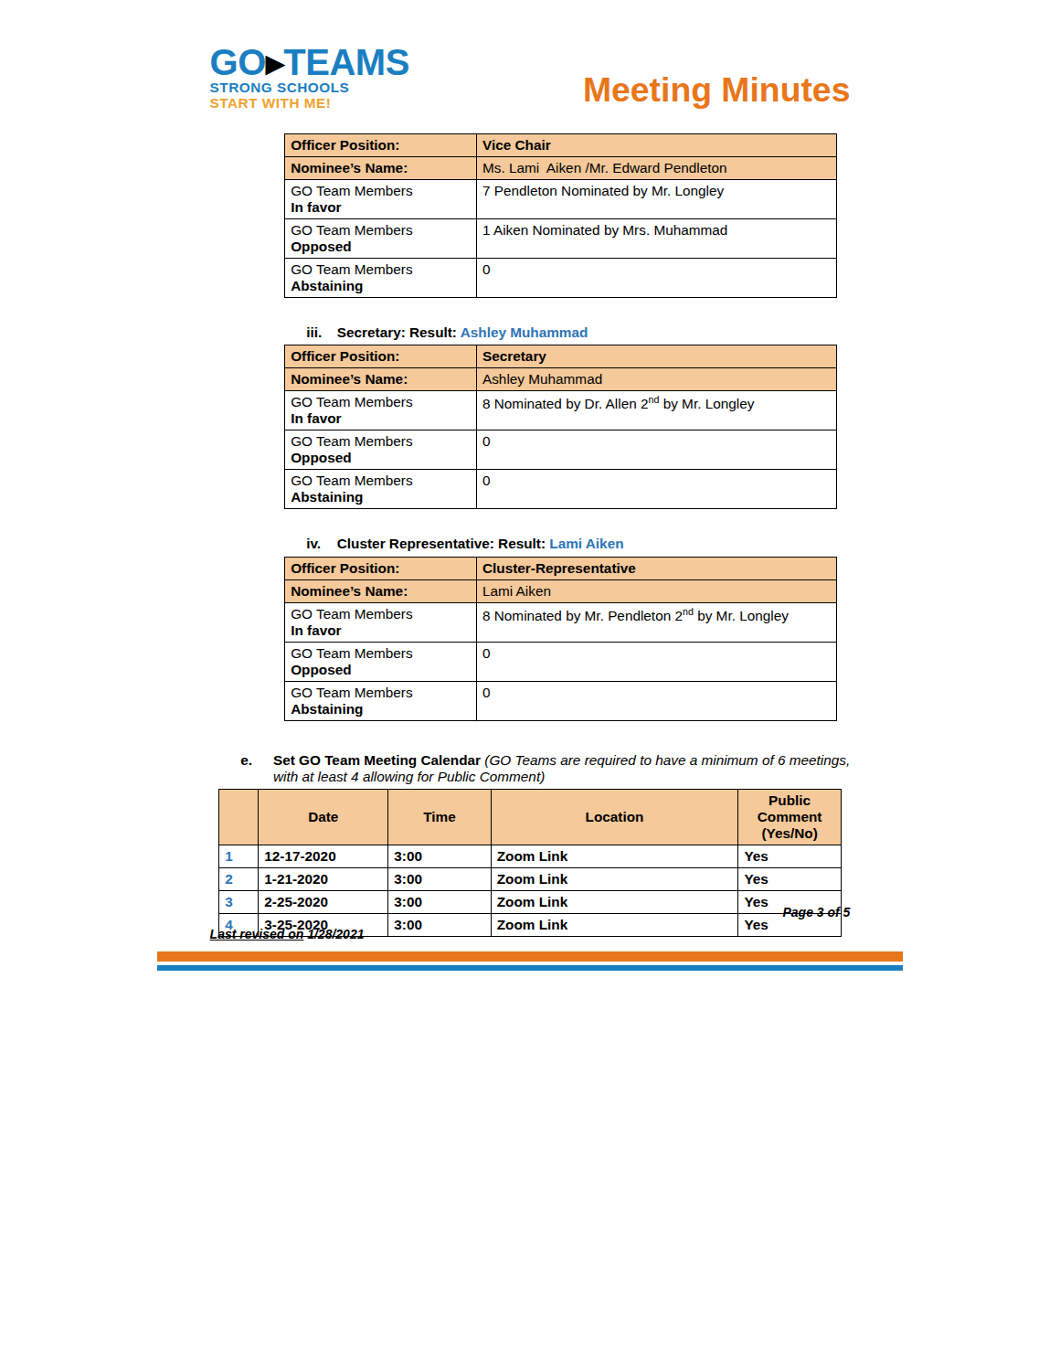GO▸TEAMS
STRONG SCHOOLS
START WITH ME!
Meeting Minutes
| Officer Position: | Vice Chair |
| Nominee’s Name: | Ms. Lami Aiken /Mr. Edward Pendleton |
| GO Team Members In favor | 7 Pendleton Nominated by Mr. Longley |
| GO Team Members Opposed | 1 Aiken Nominated by Mrs. Muhammad |
| GO Team Members Abstaining | 0 |
iii. Secretary: Result: Ashley Muhammad
| Officer Position: | Secretary |
| Nominee’s Name: | Ashley Muhammad |
| GO Team Members In favor | 8 Nominated by Dr. Allen 2 nd by Mr. Longley |
| GO Team Members Opposed | 0 |
| GO Team Members Abstaining | 0 |
iv. Cluster Representative: Result: Lami Aiken
| Officer Position: | Cluster-Representative |
| Nominee’s Name: | Lami Aiken |
| GO Team Members In favor | 8 Nominated by Mr. Pendleton 2 nd by Mr. Longley |
| GO Team Members Opposed | 0 |
| GO Team Members Abstaining | 0 |
e.
Set GO Team Meeting Calendar (GO Teams are required to have a minimum of 6 meetings, with at least 4 allowing for Public Comment)
| | Date | Time | Location | Public Comment (Yes/No) |
| --- | --- | --- | --- | --- |
| 1 | 12-17-2020 | 3:00 | Zoom Link | Yes |
| 2 | 1-21-2020 | 3:00 | Zoom Link | Yes |
| 3 | 2-25-2020 | 3:00 | Zoom Link | Yes |
| 4 | 3-25-2020 | 3:00 | Zoom Link | Yes |
Page 3 of 5
Last revised on 1/28/2021